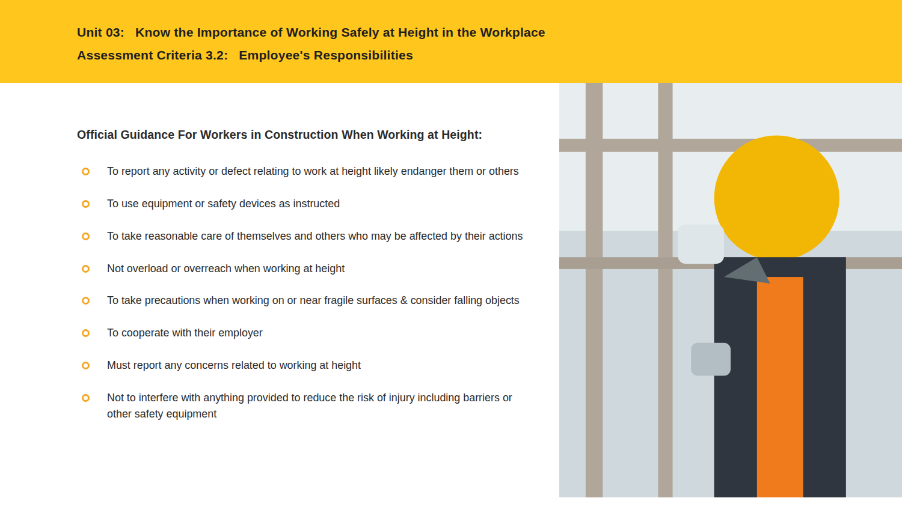Unit 03: Know the Importance of Working Safely at Height in the Workplace
Assessment Criteria 3.2: Employee's Responsibilities
Official Guidance For Workers in Construction When Working at Height:
To report any activity or defect relating to work at height likely endanger them or others
To use equipment or safety devices as instructed
To take reasonable care of themselves and others who may be affected by their actions
Not overload or overreach when working at height
To take precautions when working on or near fragile surfaces & consider falling objects
To cooperate with their employer
Must report any concerns related to working at height
Not to interfere with anything provided to reduce the risk of injury including barriers or other safety equipment